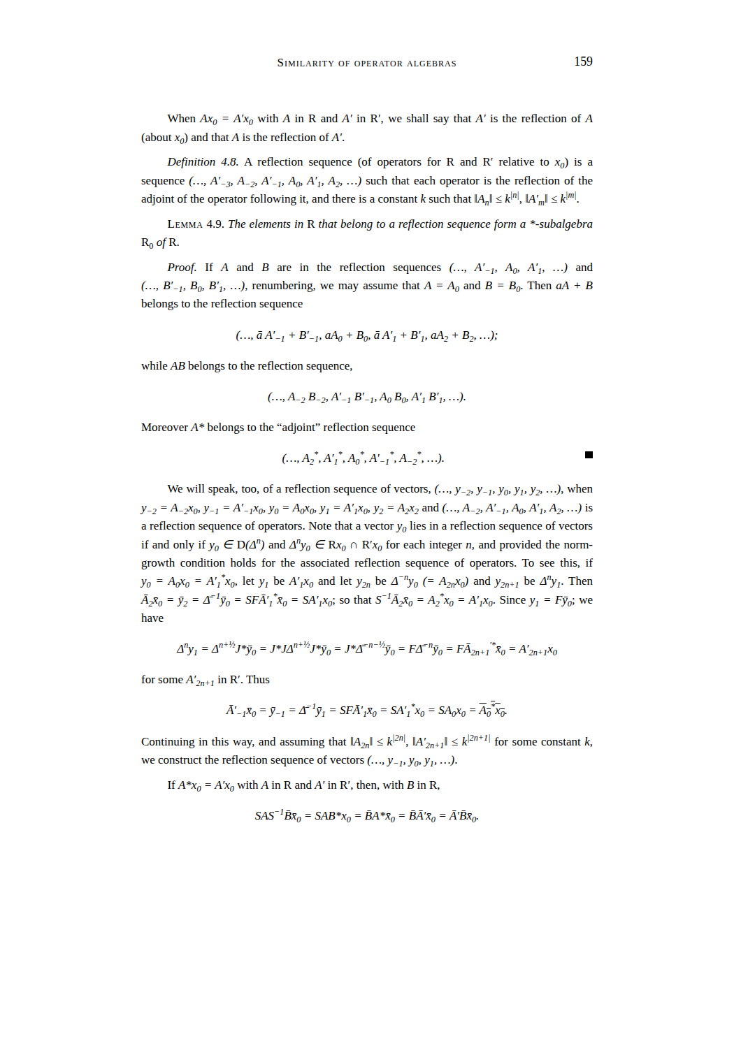Similarity of operator algebras 159
When Ax0 = A′x0 with A in R and A′ in R′, we shall say that A′ is the reflection of A (about x0) and that A is the reflection of A′.
Definition 4.8. A reflection sequence (of operators for R and R′ relative to x0) is a sequence (…, A′−3, A−2, A′−1, A0, A′1, A2, …) such that each operator is the reflection of the adjoint of the operator following it, and there is a constant k such that ‖An‖ ≤ k|n|, ‖A′m‖ ≤ k|m|.
Lemma 4.9. The elements in R that belong to a reflection sequence form a *-subalgebra R0 of R.
Proof. If A and B are in the reflection sequences (…, A′−1, A0, A′1, …) and (…, B′−1, B0, B′1, …), renumbering, we may assume that A = A0 and B = B0. Then aA + B belongs to the reflection sequence
(…, ā A′−1 + B′−1, aA0 + B0, ā A′1 + B′1, aA2 + B2, …);
while AB belongs to the reflection sequence,
(…, A−2 B−2, A′−1 B′−1, A0 B0, A′1 B′1, …).
Moreover A* belongs to the “adjoint” reflection sequence
(…, A2*, A′1*, A0*, A′−1*, A−2*, …).
We will speak, too, of a reflection sequence of vectors, (…, y−2, y−1, y0, y1, y2, …), when y−2 = A−2x0, y−1 = A′−1x0, y0 = A0x0, y1 = A′1x0, y2 = A2x2 and (…, A−2, A′−1, A0, A′1, A2, …) is a reflection sequence of operators. Note that a vector y0 lies in a reflection sequence of vectors if and only if y0 ∈ D(Δn) and Δny0 ∈ Rx0 ∩ R′x0 for each integer n, and provided the norm-growth condition holds for the associated reflection sequence of operators. To see this, if y0 = A0x0 = A′1*x0, let y1 be A′1x0 and let y2n be Δ−ny0 (= A2nx0) and y2n+1 be Δny1. Then Ā2x̄0 = ȳ2 = Δ̄−1ȳ0 = SFĀ′1*x̄0 = SA′1x0; so that S−1Ā2x̄0 = A2*x0 = A′1x0. Since y1 = Fȳ0; we have
Δny1 = Δn+½J*ȳ0 = J*JΔn+½J*ȳ0 = J*Δ̄−n−½ȳ0 = FΔ̄−nȳ0 = FĀ2n+1′*x̄0 = A′2n+1x0
for some A′2n+1 in R′. Thus
Ā′−1x̄0 = ȳ−1 = Δ̄−1ȳ1 = SFĀ′1x̄0 = SA′1*x0 = SA0x0 = A0*x0.
Continuing in this way, and assuming that ‖A2n‖ ≤ k|2n|, ‖A′2n+1‖ ≤ k|2n+1| for some constant k, we construct the reflection sequence of vectors (…, y−1, y0, y1, …).
If A*x0 = A′x0 with A in R and A′ in R′, then, with B in R,
SAS−1B̄x̄0 = SAB*x0 = B̄A*x̄0 = B̄Ā′x̄0 = Ā′B̄x̄0.